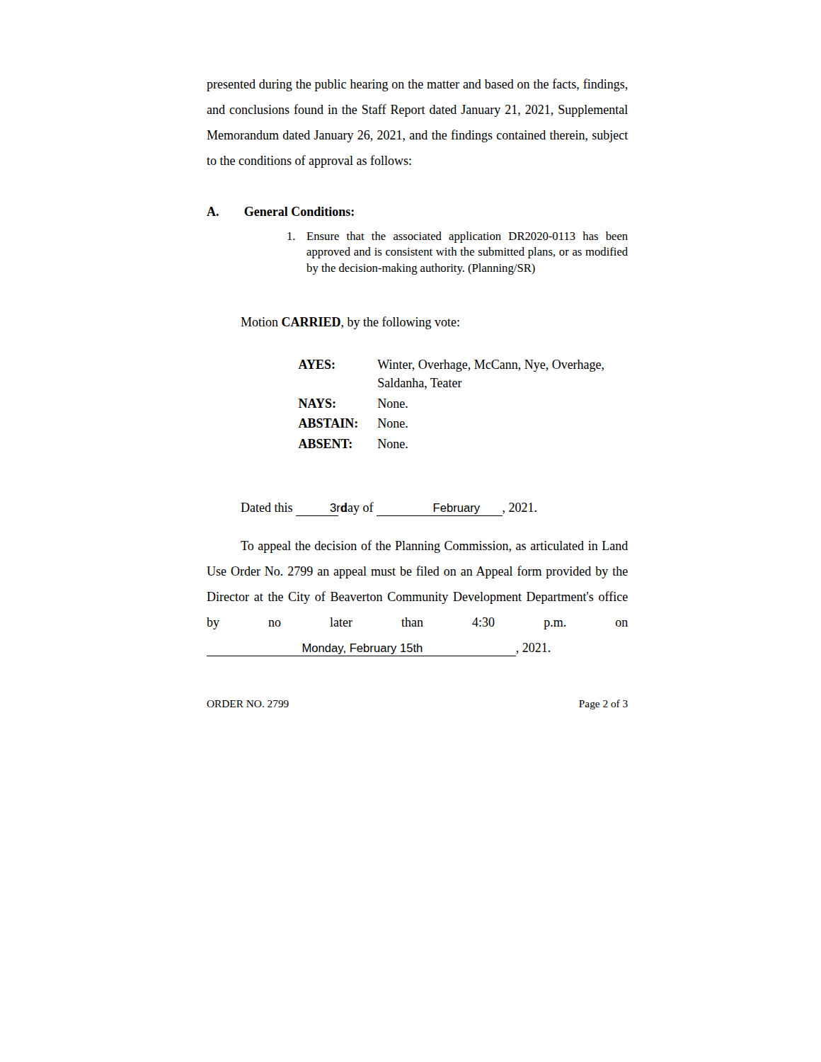presented during the public hearing on the matter and based on the facts, findings, and conclusions found in the Staff Report dated January 21, 2021, Supplemental Memorandum dated January 26, 2021, and the findings contained therein, subject to the conditions of approval as follows:
A. General Conditions:
Ensure that the associated application DR2020-0113 has been approved and is consistent with the submitted plans, or as modified by the decision-making authority. (Planning/SR)
Motion CARRIED, by the following vote:
| AYES: | Winter, Overhage, McCann, Nye, Overhage, Saldanha, Teater |
| NAYS: | None. |
| ABSTAIN: | None. |
| ABSENT: | None. |
Dated this 3rd day of February, 2021.
To appeal the decision of the Planning Commission, as articulated in Land Use Order No. 2799 an appeal must be filed on an Appeal form provided by the Director at the City of Beaverton Community Development Department's office by no later than 4:30 p.m. on Monday, February 15th, 2021.
ORDER NO. 2799 Page 2 of 3